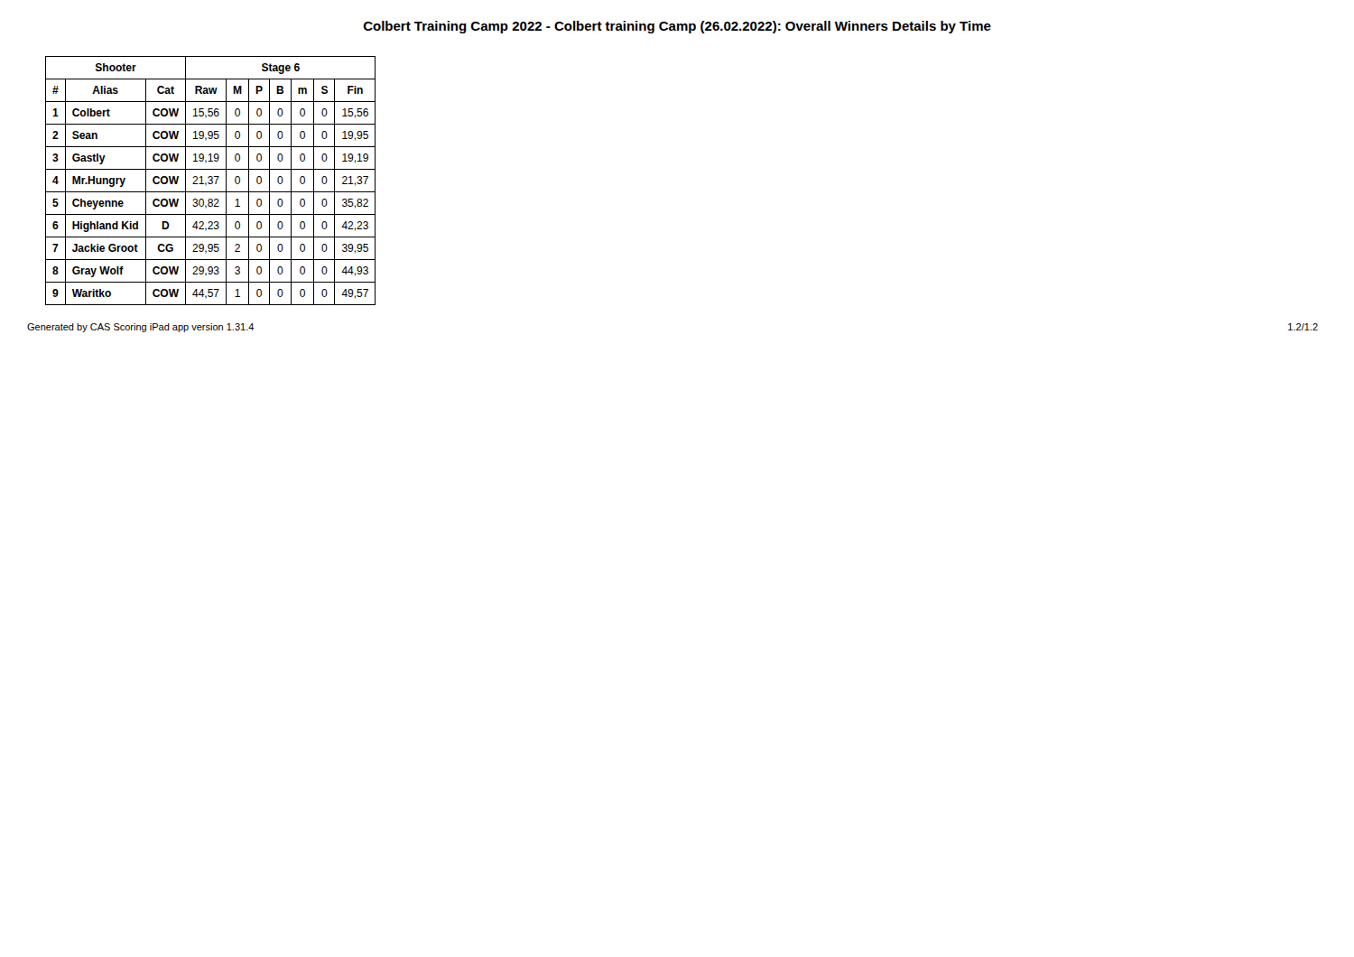Colbert Training Camp 2022 - Colbert training Camp (26.02.2022): Overall Winners Details by Time
| Shooter | Stage 6 |
| --- | --- |
| # | Alias | Cat | Raw | M | P | B | m | S | Fin |
| 1 | Colbert | COW | 15,56 | 0 | 0 | 0 | 0 | 0 | 15,56 |
| 2 | Sean | COW | 19,95 | 0 | 0 | 0 | 0 | 0 | 19,95 |
| 3 | Gastly | COW | 19,19 | 0 | 0 | 0 | 0 | 0 | 19,19 |
| 4 | Mr.Hungry | COW | 21,37 | 0 | 0 | 0 | 0 | 0 | 21,37 |
| 5 | Cheyenne | COW | 30,82 | 1 | 0 | 0 | 0 | 0 | 35,82 |
| 6 | Highland Kid | D | 42,23 | 0 | 0 | 0 | 0 | 0 | 42,23 |
| 7 | Jackie Groot | CG | 29,95 | 2 | 0 | 0 | 0 | 0 | 39,95 |
| 8 | Gray Wolf | COW | 29,93 | 3 | 0 | 0 | 0 | 0 | 44,93 |
| 9 | Waritko | COW | 44,57 | 1 | 0 | 0 | 0 | 0 | 49,57 |
Generated by CAS Scoring iPad app version 1.31.4 1.2/1.2